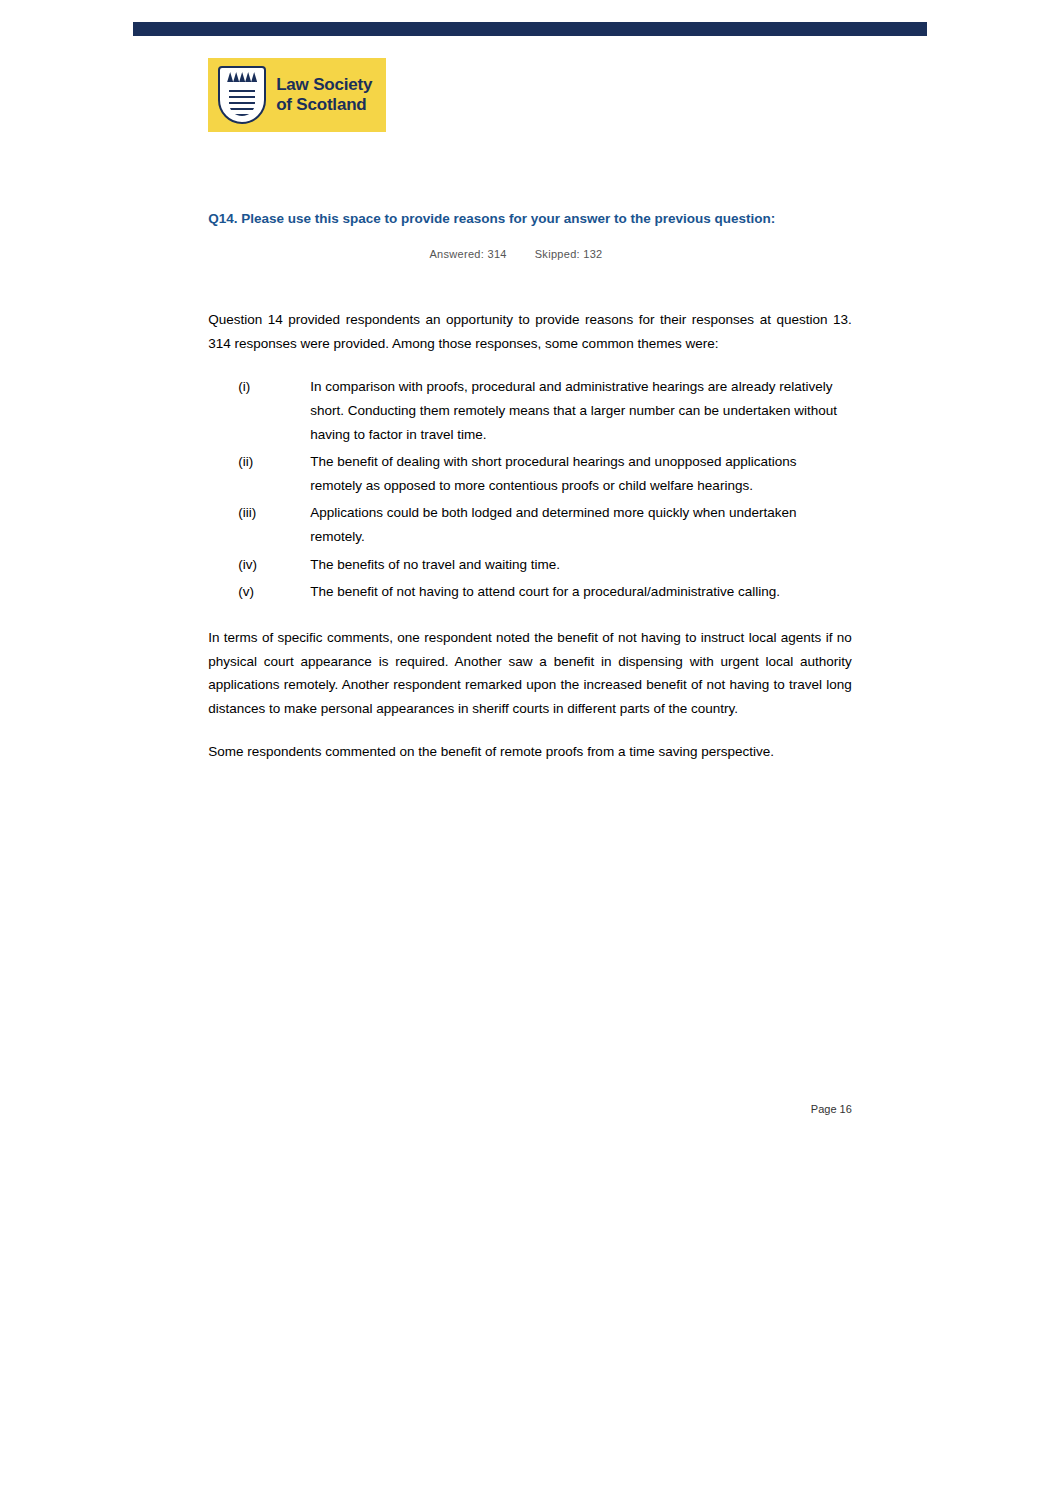Law Society
of Scotland
Q14. Please use this space to provide reasons for your answer to the previous question:
Answered: 314 Skipped: 132
Question 14 provided respondents an opportunity to provide reasons for their responses at question 13. 314 responses were provided. Among those responses, some common themes were:
(i) In comparison with proofs, procedural and administrative hearings are already relatively short. Conducting them remotely means that a larger number can be undertaken without having to factor in travel time.
(ii) The benefit of dealing with short procedural hearings and unopposed applications remotely as opposed to more contentious proofs or child welfare hearings.
(iii) Applications could be both lodged and determined more quickly when undertaken remotely.
(iv) The benefits of no travel and waiting time.
(v) The benefit of not having to attend court for a procedural/administrative calling.
In terms of specific comments, one respondent noted the benefit of not having to instruct local agents if no physical court appearance is required. Another saw a benefit in dispensing with urgent local authority applications remotely. Another respondent remarked upon the increased benefit of not having to travel long distances to make personal appearances in sheriff courts in different parts of the country.
Some respondents commented on the benefit of remote proofs from a time saving perspective.
Page 16